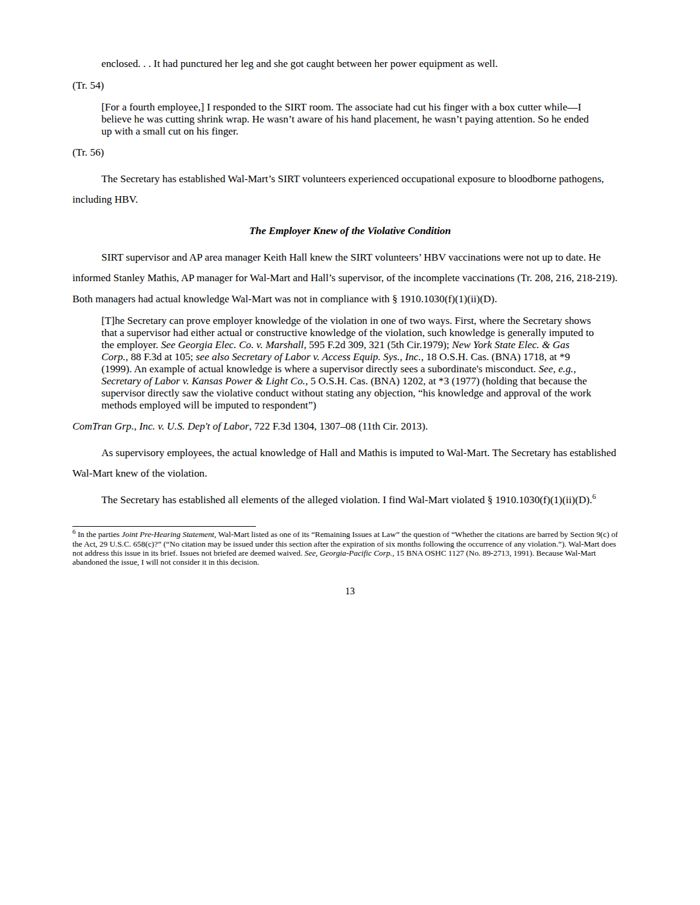enclosed. . . It had punctured her leg and she got caught between her power equipment as well.
(Tr. 54)
[For a fourth employee,] I responded to the SIRT room. The associate had cut his finger with a box cutter while—I believe he was cutting shrink wrap. He wasn’t aware of his hand placement, he wasn’t paying attention. So he ended up with a small cut on his finger.
(Tr. 56)
The Secretary has established Wal-Mart’s SIRT volunteers experienced occupational exposure to bloodborne pathogens, including HBV.
The Employer Knew of the Violative Condition
SIRT supervisor and AP area manager Keith Hall knew the SIRT volunteers’ HBV vaccinations were not up to date. He informed Stanley Mathis, AP manager for Wal-Mart and Hall’s supervisor, of the incomplete vaccinations (Tr. 208, 216, 218-219). Both managers had actual knowledge Wal-Mart was not in compliance with § 1910.1030(f)(1)(ii)(D).
[T]he Secretary can prove employer knowledge of the violation in one of two ways. First, where the Secretary shows that a supervisor had either actual or constructive knowledge of the violation, such knowledge is generally imputed to the employer. See Georgia Elec. Co. v. Marshall, 595 F.2d 309, 321 (5th Cir.1979); New York State Elec. & Gas Corp., 88 F.3d at 105; see also Secretary of Labor v. Access Equip. Sys., Inc., 18 O.S.H. Cas. (BNA) 1718, at *9 (1999). An example of actual knowledge is where a supervisor directly sees a subordinate's misconduct. See, e.g., Secretary of Labor v. Kansas Power & Light Co., 5 O.S.H. Cas. (BNA) 1202, at *3 (1977) (holding that because the supervisor directly saw the violative conduct without stating any objection, “his knowledge and approval of the work methods employed will be imputed to respondent”)
ComTran Grp., Inc. v. U.S. Dep't of Labor, 722 F.3d 1304, 1307–08 (11th Cir. 2013).
As supervisory employees, the actual knowledge of Hall and Mathis is imputed to Wal-Mart. The Secretary has established Wal-Mart knew of the violation.
The Secretary has established all elements of the alleged violation. I find Wal-Mart violated § 1910.1030(f)(1)(ii)(D).6
6 In the parties Joint Pre-Hearing Statement, Wal-Mart listed as one of its “Remaining Issues at Law” the question of “Whether the citations are barred by Section 9(c) of the Act, 29 U.S.C. 658(c)?” (“No citation may be issued under this section after the expiration of six months following the occurrence of any violation.”). Wal-Mart does not address this issue in its brief. Issues not briefed are deemed waived. See, Georgia-Pacific Corp., 15 BNA OSHC 1127 (No. 89-2713, 1991). Because Wal-Mart abandoned the issue, I will not consider it in this decision.
13